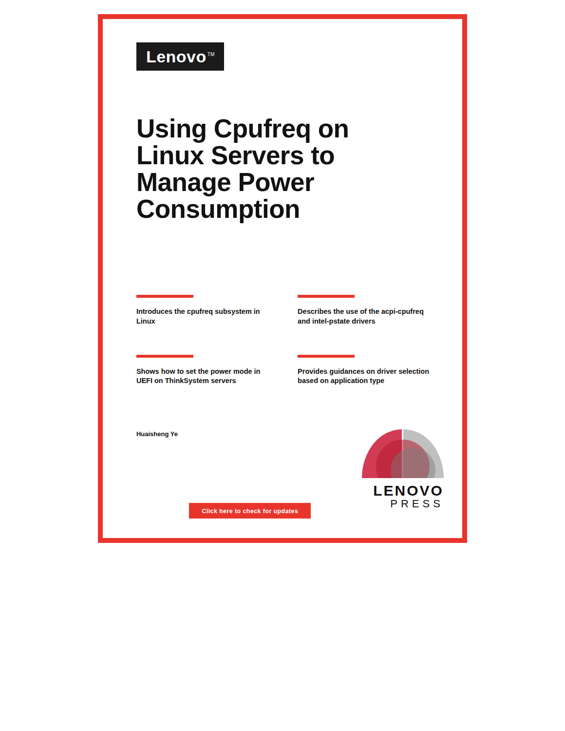LenovoTM
Using Cpufreq on Linux Servers to Manage Power Consumption
Introduces the cpufreq subsystem in Linux
Describes the use of the acpi-cpufreq and intel-pstate drivers
Shows how to set the power mode in UEFI on ThinkSystem servers
Provides guidances on driver selection based on application type
Huaisheng Ye
LENOVO
PRESS
Click here to check for updates